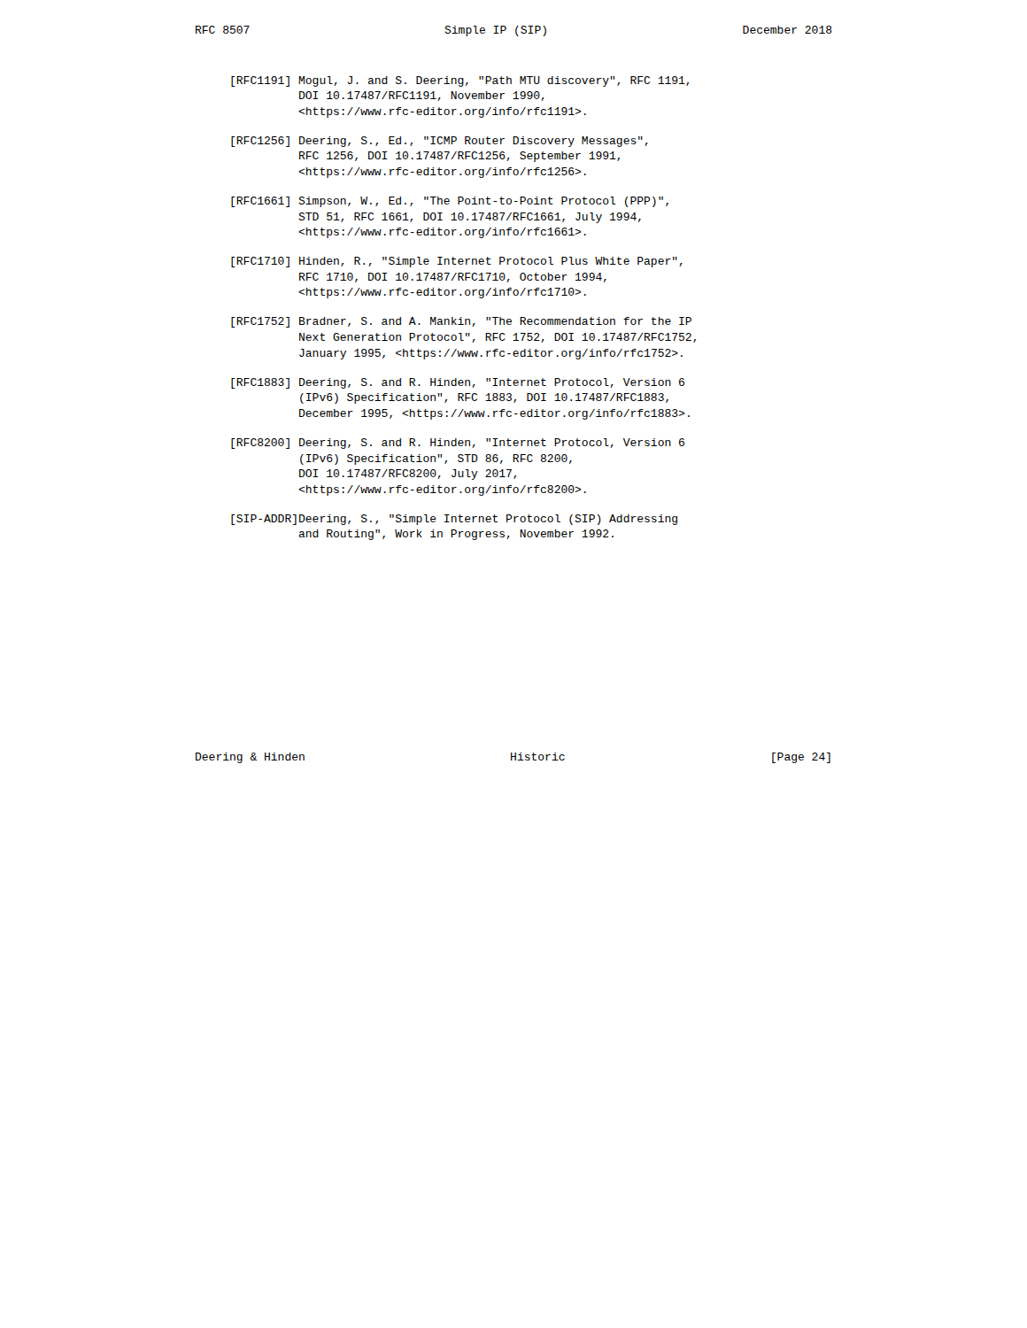RFC 8507 Simple IP (SIP) December 2018
[RFC1191] Mogul, J. and S. Deering, "Path MTU discovery", RFC 1191,
DOI 10.17487/RFC1191, November 1990,
<https://www.rfc-editor.org/info/rfc1191>.
[RFC1256] Deering, S., Ed., "ICMP Router Discovery Messages",
RFC 1256, DOI 10.17487/RFC1256, September 1991,
<https://www.rfc-editor.org/info/rfc1256>.
[RFC1661] Simpson, W., Ed., "The Point-to-Point Protocol (PPP)",
STD 51, RFC 1661, DOI 10.17487/RFC1661, July 1994,
<https://www.rfc-editor.org/info/rfc1661>.
[RFC1710] Hinden, R., "Simple Internet Protocol Plus White Paper",
RFC 1710, DOI 10.17487/RFC1710, October 1994,
<https://www.rfc-editor.org/info/rfc1710>.
[RFC1752] Bradner, S. and A. Mankin, "The Recommendation for the IP
Next Generation Protocol", RFC 1752, DOI 10.17487/RFC1752,
January 1995, <https://www.rfc-editor.org/info/rfc1752>.
[RFC1883] Deering, S. and R. Hinden, "Internet Protocol, Version 6
(IPv6) Specification", RFC 1883, DOI 10.17487/RFC1883,
December 1995, <https://www.rfc-editor.org/info/rfc1883>.
[RFC8200] Deering, S. and R. Hinden, "Internet Protocol, Version 6
(IPv6) Specification", STD 86, RFC 8200,
DOI 10.17487/RFC8200, July 2017,
<https://www.rfc-editor.org/info/rfc8200>.
[SIP-ADDR] Deering, S., "Simple Internet Protocol (SIP) Addressing
and Routing", Work in Progress, November 1992.
Deering & Hinden Historic [Page 24]